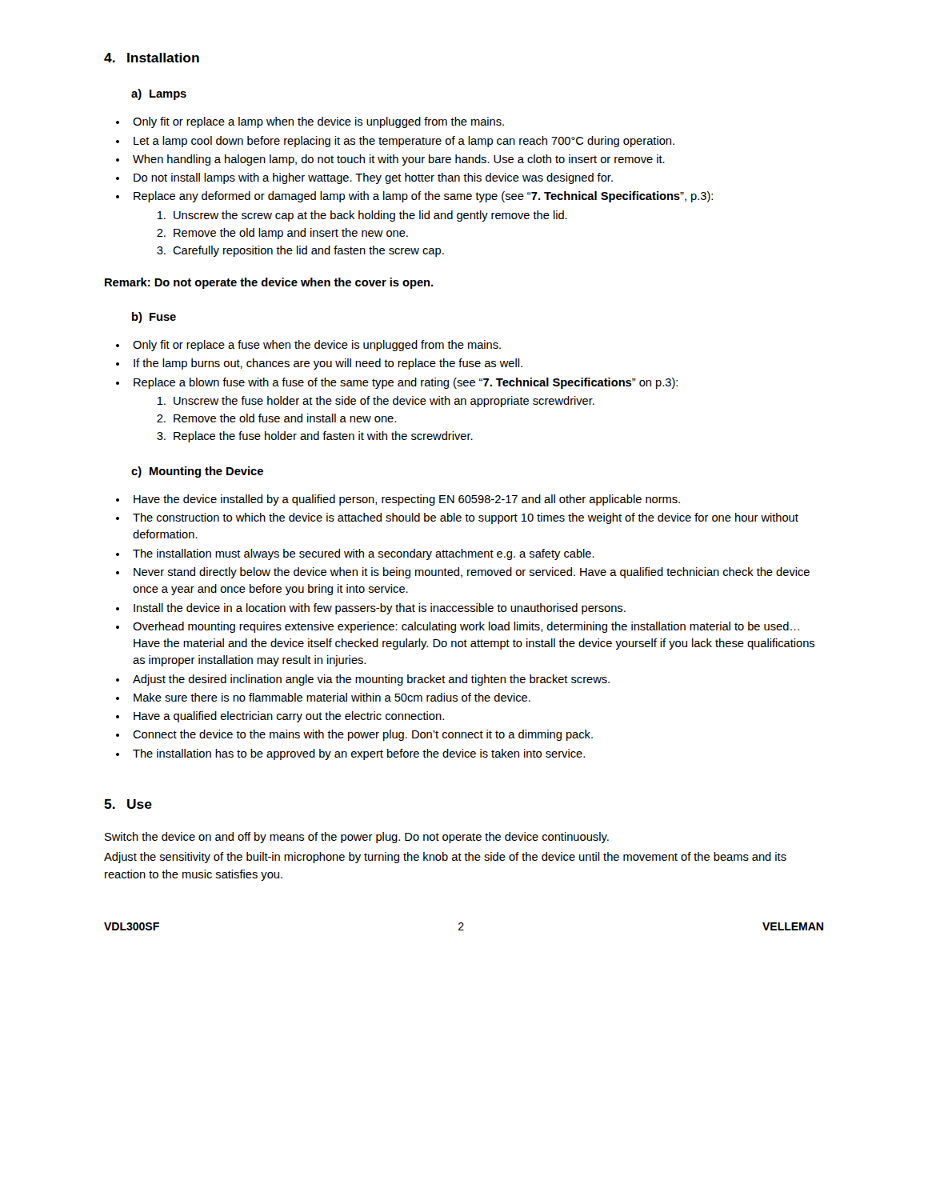4. Installation
a) Lamps
Only fit or replace a lamp when the device is unplugged from the mains.
Let a lamp cool down before replacing it as the temperature of a lamp can reach 700°C during operation.
When handling a halogen lamp, do not touch it with your bare hands. Use a cloth to insert or remove it.
Do not install lamps with a higher wattage. They get hotter than this device was designed for.
Replace any deformed or damaged lamp with a lamp of the same type (see “7. Technical Specifications”, p.3):
Unscrew the screw cap at the back holding the lid and gently remove the lid.
Remove the old lamp and insert the new one.
Carefully reposition the lid and fasten the screw cap.
Remark: Do not operate the device when the cover is open.
b) Fuse
Only fit or replace a fuse when the device is unplugged from the mains.
If the lamp burns out, chances are you will need to replace the fuse as well.
Replace a blown fuse with a fuse of the same type and rating (see “7. Technical Specifications” on p.3):
Unscrew the fuse holder at the side of the device with an appropriate screwdriver.
Remove the old fuse and install a new one.
Replace the fuse holder and fasten it with the screwdriver.
c) Mounting the Device
Have the device installed by a qualified person, respecting EN 60598-2-17 and all other applicable norms.
The construction to which the device is attached should be able to support 10 times the weight of the device for one hour without deformation.
The installation must always be secured with a secondary attachment e.g. a safety cable.
Never stand directly below the device when it is being mounted, removed or serviced. Have a qualified technician check the device once a year and once before you bring it into service.
Install the device in a location with few passers-by that is inaccessible to unauthorised persons.
Overhead mounting requires extensive experience: calculating work load limits, determining the installation material to be used… Have the material and the device itself checked regularly. Do not attempt to install the device yourself if you lack these qualifications as improper installation may result in injuries.
Adjust the desired inclination angle via the mounting bracket and tighten the bracket screws.
Make sure there is no flammable material within a 50cm radius of the device.
Have a qualified electrician carry out the electric connection.
Connect the device to the mains with the power plug. Don’t connect it to a dimming pack.
The installation has to be approved by an expert before the device is taken into service.
5. Use
Switch the device on and off by means of the power plug. Do not operate the device continuously.
Adjust the sensitivity of the built-in microphone by turning the knob at the side of the device until the movement of the beams and its reaction to the music satisfies you.
VDL300SF 2 VELLEMAN